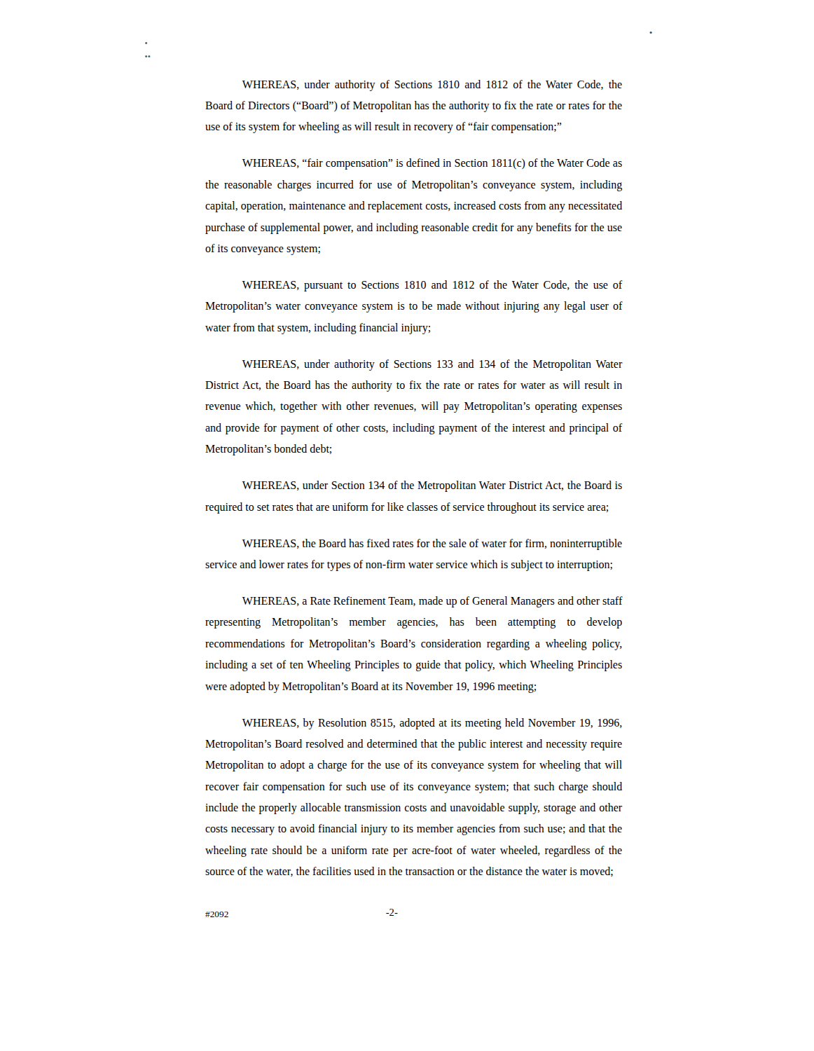•
•
••
WHEREAS, under authority of Sections 1810 and 1812 of the Water Code, the Board of Directors (“Board”) of Metropolitan has the authority to fix the rate or rates for the use of its system for wheeling as will result in recovery of “fair compensation;”
WHEREAS, “fair compensation” is defined in Section 1811(c) of the Water Code as the reasonable charges incurred for use of Metropolitan’s conveyance system, including capital, operation, maintenance and replacement costs, increased costs from any necessitated purchase of supplemental power, and including reasonable credit for any benefits for the use of its conveyance system;
WHEREAS, pursuant to Sections 1810 and 1812 of the Water Code, the use of Metropolitan’s water conveyance system is to be made without injuring any legal user of water from that system, including financial injury;
WHEREAS, under authority of Sections 133 and 134 of the Metropolitan Water District Act, the Board has the authority to fix the rate or rates for water as will result in revenue which, together with other revenues, will pay Metropolitan’s operating expenses and provide for payment of other costs, including payment of the interest and principal of Metropolitan’s bonded debt;
WHEREAS, under Section 134 of the Metropolitan Water District Act, the Board is required to set rates that are uniform for like classes of service throughout its service area;
WHEREAS, the Board has fixed rates for the sale of water for firm, noninterruptible service and lower rates for types of non-firm water service which is subject to interruption;
WHEREAS, a Rate Refinement Team, made up of General Managers and other staff representing Metropolitan’s member agencies, has been attempting to develop recommendations for Metropolitan’s Board’s consideration regarding a wheeling policy, including a set of ten Wheeling Principles to guide that policy, which Wheeling Principles were adopted by Metropolitan’s Board at its November 19, 1996 meeting;
WHEREAS, by Resolution 8515, adopted at its meeting held November 19, 1996, Metropolitan’s Board resolved and determined that the public interest and necessity require Metropolitan to adopt a charge for the use of its conveyance system for wheeling that will recover fair compensation for such use of its conveyance system; that such charge should include the properly allocable transmission costs and unavoidable supply, storage and other costs necessary to avoid financial injury to its member agencies from such use; and that the wheeling rate should be a uniform rate per acre-foot of water wheeled, regardless of the source of the water, the facilities used in the transaction or the distance the water is moved;
#2092
-2-